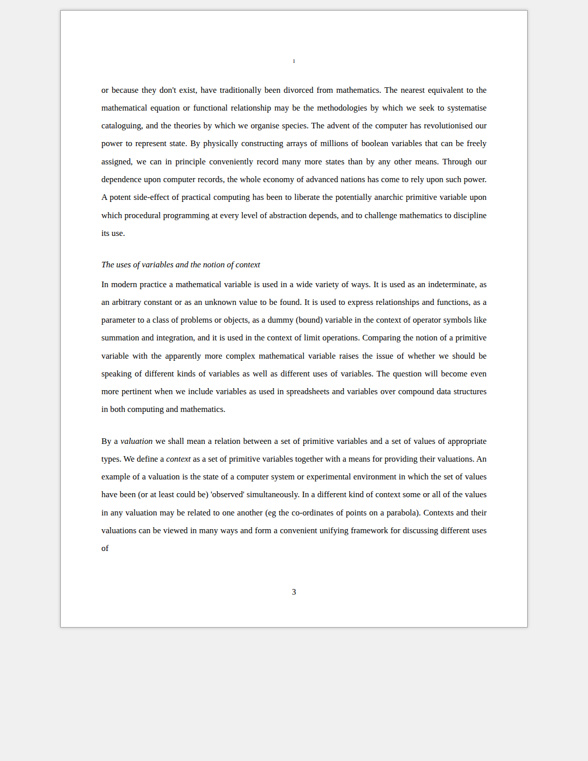ı
or because they don't exist, have traditionally been divorced from mathematics. The nearest equivalent to the mathematical equation or functional relationship may be the methodologies by which we seek to systematise cataloguing, and the theories by which we organise species. The advent of the computer has revolutionised our power to represent state. By physically constructing arrays of millions of boolean variables that can be freely assigned, we can in principle conveniently record many more states than by any other means. Through our dependence upon computer records, the whole economy of advanced nations has come to rely upon such power. A potent side-effect of practical computing has been to liberate the potentially anarchic primitive variable upon which procedural programming at every level of abstraction depends, and to challenge mathematics to discipline its use.
The uses of variables and the notion of context
In modern practice a mathematical variable is used in a wide variety of ways. It is used as an indeterminate, as an arbitrary constant or as an unknown value to be found. It is used to express relationships and functions, as a parameter to a class of problems or objects, as a dummy (bound) variable in the context of operator symbols like summation and integration, and it is used in the context of limit operations. Comparing the notion of a primitive variable with the apparently more complex mathematical variable raises the issue of whether we should be speaking of different kinds of variables as well as different uses of variables. The question will become even more pertinent when we include variables as used in spreadsheets and variables over compound data structures in both computing and mathematics.
By a valuation we shall mean a relation between a set of primitive variables and a set of values of appropriate types. We define a context as a set of primitive variables together with a means for providing their valuations. An example of a valuation is the state of a computer system or experimental environment in which the set of values have been (or at least could be) 'observed' simultaneously. In a different kind of context some or all of the values in any valuation may be related to one another (eg the co-ordinates of points on a parabola). Contexts and their valuations can be viewed in many ways and form a convenient unifying framework for discussing different uses of
3